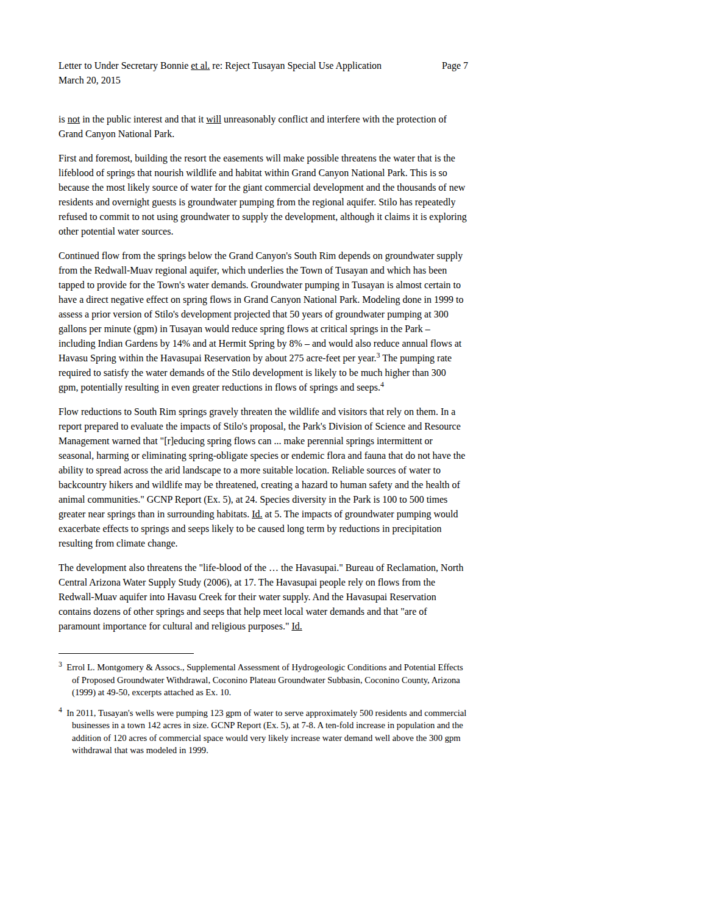Letter to Under Secretary Bonnie et al. re: Reject Tusayan Special Use Application
March 20, 2015
Page 7
is not in the public interest and that it will unreasonably conflict and interfere with the protection of Grand Canyon National Park.
First and foremost, building the resort the easements will make possible threatens the water that is the lifeblood of springs that nourish wildlife and habitat within Grand Canyon National Park. This is so because the most likely source of water for the giant commercial development and the thousands of new residents and overnight guests is groundwater pumping from the regional aquifer. Stilo has repeatedly refused to commit to not using groundwater to supply the development, although it claims it is exploring other potential water sources.
Continued flow from the springs below the Grand Canyon's South Rim depends on groundwater supply from the Redwall-Muav regional aquifer, which underlies the Town of Tusayan and which has been tapped to provide for the Town's water demands. Groundwater pumping in Tusayan is almost certain to have a direct negative effect on spring flows in Grand Canyon National Park. Modeling done in 1999 to assess a prior version of Stilo's development projected that 50 years of groundwater pumping at 300 gallons per minute (gpm) in Tusayan would reduce spring flows at critical springs in the Park – including Indian Gardens by 14% and at Hermit Spring by 8% – and would also reduce annual flows at Havasu Spring within the Havasupai Reservation by about 275 acre-feet per year.3 The pumping rate required to satisfy the water demands of the Stilo development is likely to be much higher than 300 gpm, potentially resulting in even greater reductions in flows of springs and seeps.4
Flow reductions to South Rim springs gravely threaten the wildlife and visitors that rely on them. In a report prepared to evaluate the impacts of Stilo's proposal, the Park's Division of Science and Resource Management warned that "[r]educing spring flows can ... make perennial springs intermittent or seasonal, harming or eliminating spring-obligate species or endemic flora and fauna that do not have the ability to spread across the arid landscape to a more suitable location. Reliable sources of water to backcountry hikers and wildlife may be threatened, creating a hazard to human safety and the health of animal communities." GCNP Report (Ex. 5), at 24. Species diversity in the Park is 100 to 500 times greater near springs than in surrounding habitats. Id. at 5. The impacts of groundwater pumping would exacerbate effects to springs and seeps likely to be caused long term by reductions in precipitation resulting from climate change.
The development also threatens the "life-blood of the … the Havasupai." Bureau of Reclamation, North Central Arizona Water Supply Study (2006), at 17. The Havasupai people rely on flows from the Redwall-Muav aquifer into Havasu Creek for their water supply. And the Havasupai Reservation contains dozens of other springs and seeps that help meet local water demands and that "are of paramount importance for cultural and religious purposes." Id.
3 Errol L. Montgomery & Assocs., Supplemental Assessment of Hydrogeologic Conditions and Potential Effects of Proposed Groundwater Withdrawal, Coconino Plateau Groundwater Subbasin, Coconino County, Arizona (1999) at 49-50, excerpts attached as Ex. 10.
4 In 2011, Tusayan's wells were pumping 123 gpm of water to serve approximately 500 residents and commercial businesses in a town 142 acres in size. GCNP Report (Ex. 5), at 7-8. A ten-fold increase in population and the addition of 120 acres of commercial space would very likely increase water demand well above the 300 gpm withdrawal that was modeled in 1999.